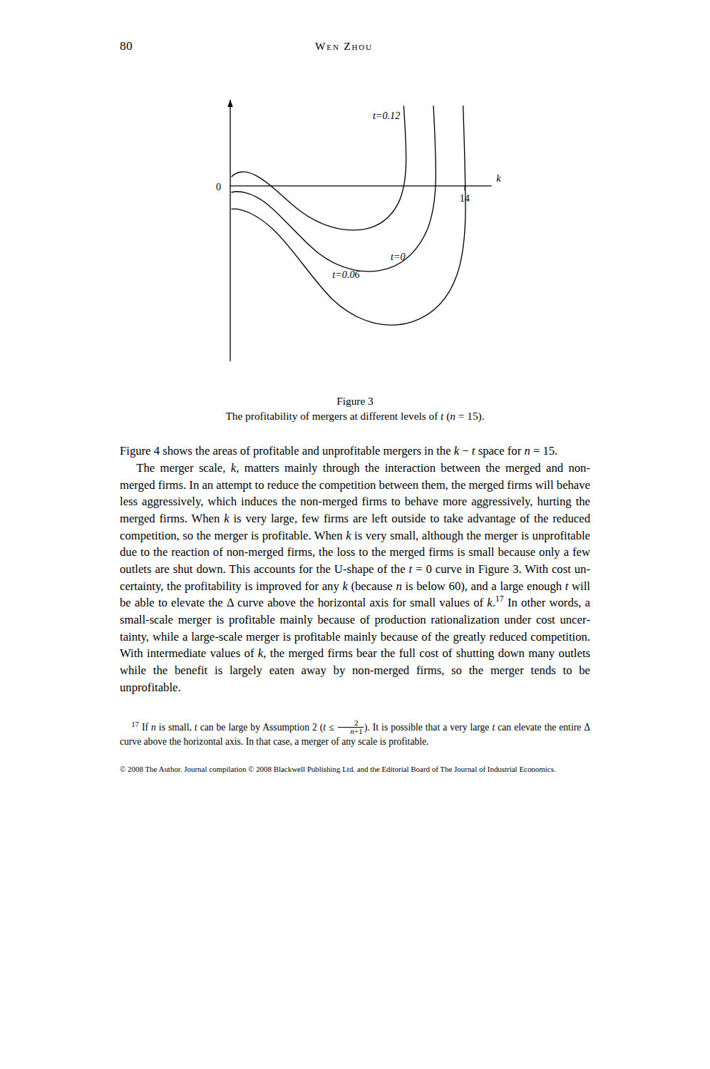80
Wen Zhou
t=0.12 t=0 t=0.06 k 0 14
Figure 3 The profitability of mergers at different levels of t (n = 15).
Figure 4 shows the areas of profitable and unprofitable mergers in the k − t space for n = 15.
The merger scale, k, matters mainly through the interaction between the merged and non-merged firms. In an attempt to reduce the competition between them, the merged firms will behave less aggressively, which induces the non-merged firms to behave more aggressively, hurting the merged firms. When k is very large, few firms are left outside to take advantage of the reduced competition, so the merger is profitable. When k is very small, although the merger is unprofitable due to the reaction of non-merged firms, the loss to the merged firms is small because only a few outlets are shut down. This accounts for the U-shape of the t = 0 curve in Figure 3. With cost uncertainty, the profitability is improved for any k (because n is below 60), and a large enough t will be able to elevate the Δ curve above the horizontal axis for small values of k.17 In other words, a small-scale merger is profitable mainly because of production rationalization under cost uncertainty, while a large-scale merger is profitable mainly because of the greatly reduced competition. With intermediate values of k, the merged firms bear the full cost of shutting down many outlets while the benefit is largely eaten away by non-merged firms, so the merger tends to be unprofitable.
17 If n is small, t can be large by Assumption 2 (t ≤ 2 n+1). It is possible that a very large t can elevate the entire Δ curve above the horizontal axis. In that case, a merger of any scale is profitable.
© 2008 The Author. Journal compilation © 2008 Blackwell Publishing Ltd. and the Editorial Board of The Journal of Industrial Economics.